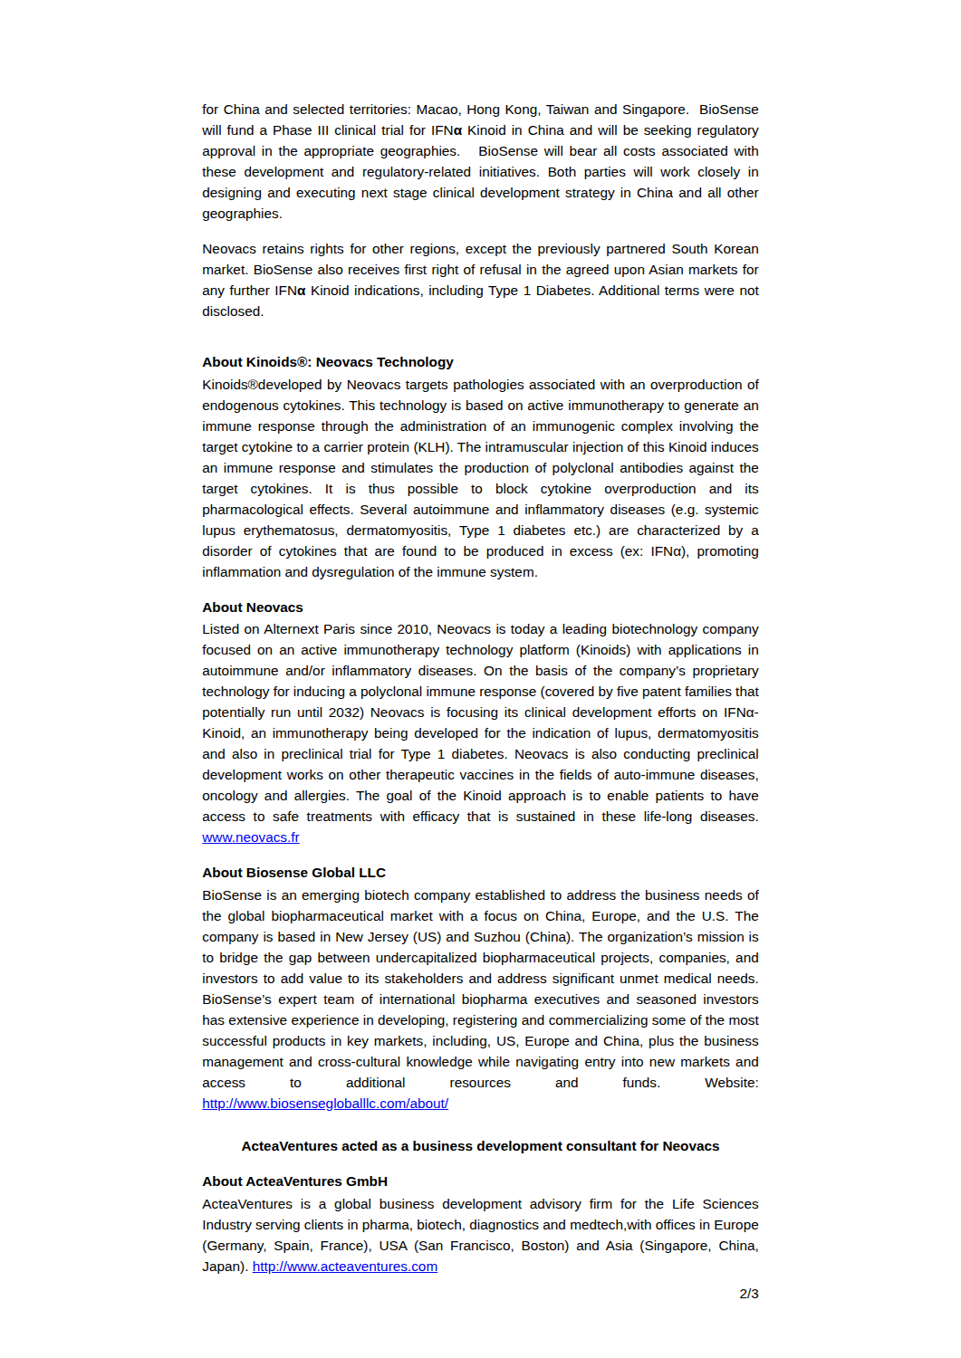for China and selected territories: Macao, Hong Kong, Taiwan and Singapore. BioSense will fund a Phase III clinical trial for IFNα Kinoid in China and will be seeking regulatory approval in the appropriate geographies. BioSense will bear all costs associated with these development and regulatory-related initiatives. Both parties will work closely in designing and executing next stage clinical development strategy in China and all other geographies.
Neovacs retains rights for other regions, except the previously partnered South Korean market. BioSense also receives first right of refusal in the agreed upon Asian markets for any further IFNα Kinoid indications, including Type 1 Diabetes. Additional terms were not disclosed.
About Kinoids®: Neovacs Technology
Kinoids®developed by Neovacs targets pathologies associated with an overproduction of endogenous cytokines. This technology is based on active immunotherapy to generate an immune response through the administration of an immunogenic complex involving the target cytokine to a carrier protein (KLH). The intramuscular injection of this Kinoid induces an immune response and stimulates the production of polyclonal antibodies against the target cytokines. It is thus possible to block cytokine overproduction and its pharmacological effects. Several autoimmune and inflammatory diseases (e.g. systemic lupus erythematosus, dermatomyositis, Type 1 diabetes etc.) are characterized by a disorder of cytokines that are found to be produced in excess (ex: IFNα), promoting inflammation and dysregulation of the immune system.
About Neovacs
Listed on Alternext Paris since 2010, Neovacs is today a leading biotechnology company focused on an active immunotherapy technology platform (Kinoids) with applications in autoimmune and/or inflammatory diseases. On the basis of the company’s proprietary technology for inducing a polyclonal immune response (covered by five patent families that potentially run until 2032) Neovacs is focusing its clinical development efforts on IFNα-Kinoid, an immunotherapy being developed for the indication of lupus, dermatomyositis and also in preclinical trial for Type 1 diabetes. Neovacs is also conducting preclinical development works on other therapeutic vaccines in the fields of auto-immune diseases, oncology and allergies. The goal of the Kinoid approach is to enable patients to have access to safe treatments with efficacy that is sustained in these life-long diseases. www.neovacs.fr
About Biosense Global LLC
BioSense is an emerging biotech company established to address the business needs of the global biopharmaceutical market with a focus on China, Europe, and the U.S. The company is based in New Jersey (US) and Suzhou (China). The organization’s mission is to bridge the gap between undercapitalized biopharmaceutical projects, companies, and investors to add value to its stakeholders and address significant unmet medical needs. BioSense’s expert team of international biopharma executives and seasoned investors has extensive experience in developing, registering and commercializing some of the most successful products in key markets, including, US, Europe and China, plus the business management and cross-cultural knowledge while navigating entry into new markets and access to additional resources and funds. Website: http://www.biosensegloballlc.com/about/
ActeaVentures acted as a business development consultant for Neovacs
About ActeaVentures GmbH
ActeaVentures is a global business development advisory firm for the Life Sciences Industry serving clients in pharma, biotech, diagnostics and medtech,with offices in Europe (Germany, Spain, France), USA (San Francisco, Boston) and Asia (Singapore, China, Japan). http://www.acteaventures.com
2/3